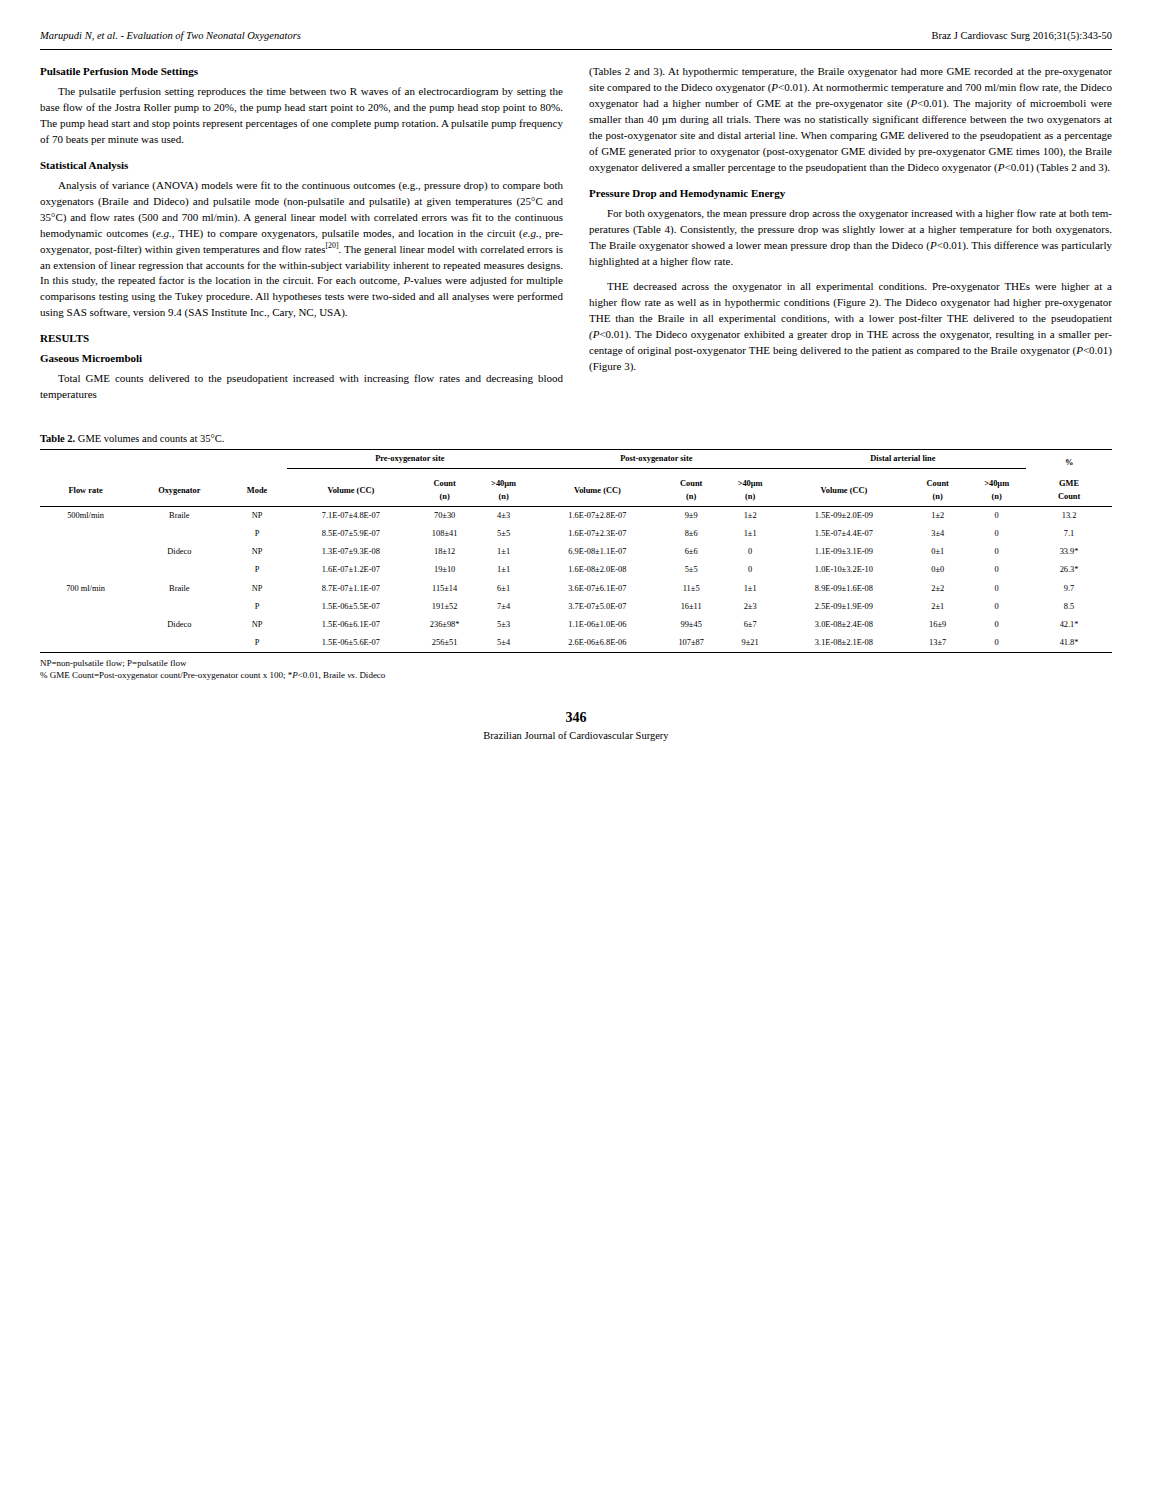Marupudi N, et al. - Evaluation of Two Neonatal Oxygenators
Braz J Cardiovasc Surg 2016;31(5):343-50
Pulsatile Perfusion Mode Settings
The pulsatile perfusion setting reproduces the time between two R waves of an electrocardiogram by setting the base flow of the Jostra Roller pump to 20%, the pump head start point to 20%, and the pump head stop point to 80%. The pump head start and stop points represent percentages of one complete pump rotation. A pulsatile pump frequency of 70 beats per minute was used.
Statistical Analysis
Analysis of variance (ANOVA) models were fit to the continuous outcomes (e.g., pressure drop) to compare both oxygenators (Braile and Dideco) and pulsatile mode (non-pulsatile and pulsatile) at given temperatures (25°C and 35°C) and flow rates (500 and 700 ml/min). A general linear model with correlated errors was fit to the continuous hemodynamic outcomes (e.g., THE) to compare oxygenators, pulsatile modes, and location in the circuit (e.g., pre-oxygenator, post-filter) within given temperatures and flow rates[20]. The general linear model with correlated errors is an extension of linear regression that accounts for the within-subject variability inherent to repeated measures designs. In this study, the repeated factor is the location in the circuit. For each outcome, P-values were adjusted for multiple comparisons testing using the Tukey procedure. All hypotheses tests were two-sided and all analyses were performed using SAS software, version 9.4 (SAS Institute Inc., Cary, NC, USA).
RESULTS
Gaseous Microemboli
Total GME counts delivered to the pseudopatient increased with increasing flow rates and decreasing blood temperatures
(Tables 2 and 3). At hypothermic temperature, the Braile oxygenator had more GME recorded at the pre-oxygenator site compared to the Dideco oxygenator (P<0.01). At normothermic temperature and 700 ml/min flow rate, the Dideco oxygenator had a higher number of GME at the pre-oxygenator site (P<0.01). The majority of microemboli were smaller than 40 µm during all trials. There was no statistically significant difference between the two oxygenators at the post-oxygenator site and distal arterial line. When comparing GME delivered to the pseudopatient as a percentage of GME generated prior to oxygenator (post-oxygenator GME divided by pre-oxygenator GME times 100), the Braile oxygenator delivered a smaller percentage to the pseudopatient than the Dideco oxygenator (P<0.01) (Tables 2 and 3).
Pressure Drop and Hemodynamic Energy
For both oxygenators, the mean pressure drop across the oxygenator increased with a higher flow rate at both temperatures (Table 4). Consistently, the pressure drop was slightly lower at a higher temperature for both oxygenators. The Braile oxygenator showed a lower mean pressure drop than the Dideco (P<0.01). This difference was particularly highlighted at a higher flow rate.
THE decreased across the oxygenator in all experimental conditions. Pre-oxygenator THEs were higher at a higher flow rate as well as in hypothermic conditions (Figure 2). The Dideco oxygenator had higher pre-oxygenator THE than the Braile in all experimental conditions, with a lower post-filter THE delivered to the pseudopatient (P<0.01). The Dideco oxygenator exhibited a greater drop in THE across the oxygenator, resulting in a smaller percentage of original post-oxygenator THE being delivered to the patient as compared to the Braile oxygenator (P<0.01) (Figure 3).
Table 2. GME volumes and counts at 35°C.
| | | | Pre-oxygenator site | Post-oxygenator site | Distal arterial line | % |
| --- | --- | --- | --- | --- | --- | --- |
| Flow rate | Oxygenator | Mode | Volume (CC) | Count (n) | >40µm (n) | Volume (CC) | Count (n) | >40µm (n) | Volume (CC) | Count (n) | >40µm (n) | GME Count |
| 500ml/min | Braile | NP | 7.1E-07±4.8E-07 | 70±30 | 4±3 | 1.6E-07±2.8E-07 | 9±9 | 1±2 | 1.5E-09±2.0E-09 | 1±2 | 0 | 13.2 |
| | | P | 8.5E-07±5.9E-07 | 108±41 | 5±5 | 1.6E-07±2.3E-07 | 8±6 | 1±1 | 1.5E-07±4.4E-07 | 3±4 | 0 | 7.1 |
| | Dideco | NP | 1.3E-07±9.3E-08 | 18±12 | 1±1 | 6.9E-08±1.1E-07 | 6±6 | 0 | 1.1E-09±3.1E-09 | 0±1 | 0 | 33.9* |
| | | P | 1.6E-07±1.2E-07 | 19±10 | 1±1 | 1.6E-08±2.0E-08 | 5±5 | 0 | 1.0E-10±3.2E-10 | 0±0 | 0 | 26.3* |
| 700 ml/min | Braile | NP | 8.7E-07±1.1E-07 | 115±14 | 6±1 | 3.6E-07±6.1E-07 | 11±5 | 1±1 | 8.9E-09±1.6E-08 | 2±2 | 0 | 9.7 |
| | | P | 1.5E-06±5.5E-07 | 191±52 | 7±4 | 3.7E-07±5.0E-07 | 16±11 | 2±3 | 2.5E-09±1.9E-09 | 2±1 | 0 | 8.5 |
| | Dideco | NP | 1.5E-06±6.1E-07 | 236±98* | 5±3 | 1.1E-06±1.0E-06 | 99±45 | 6±7 | 3.0E-08±2.4E-08 | 16±9 | 0 | 42.1* |
| | | P | 1.5E-06±5.6E-07 | 256±51 | 5±4 | 2.6E-06±6.8E-06 | 107±87 | 9±21 | 3.1E-08±2.1E-08 | 13±7 | 0 | 41.8* |
NP=non-pulsatile flow; P=pulsatile flow
% GME Count=Post-oxygenator count/Pre-oxygenator count x 100; *P<0.01, Braile vs. Dideco
346
Brazilian Journal of Cardiovascular Surgery